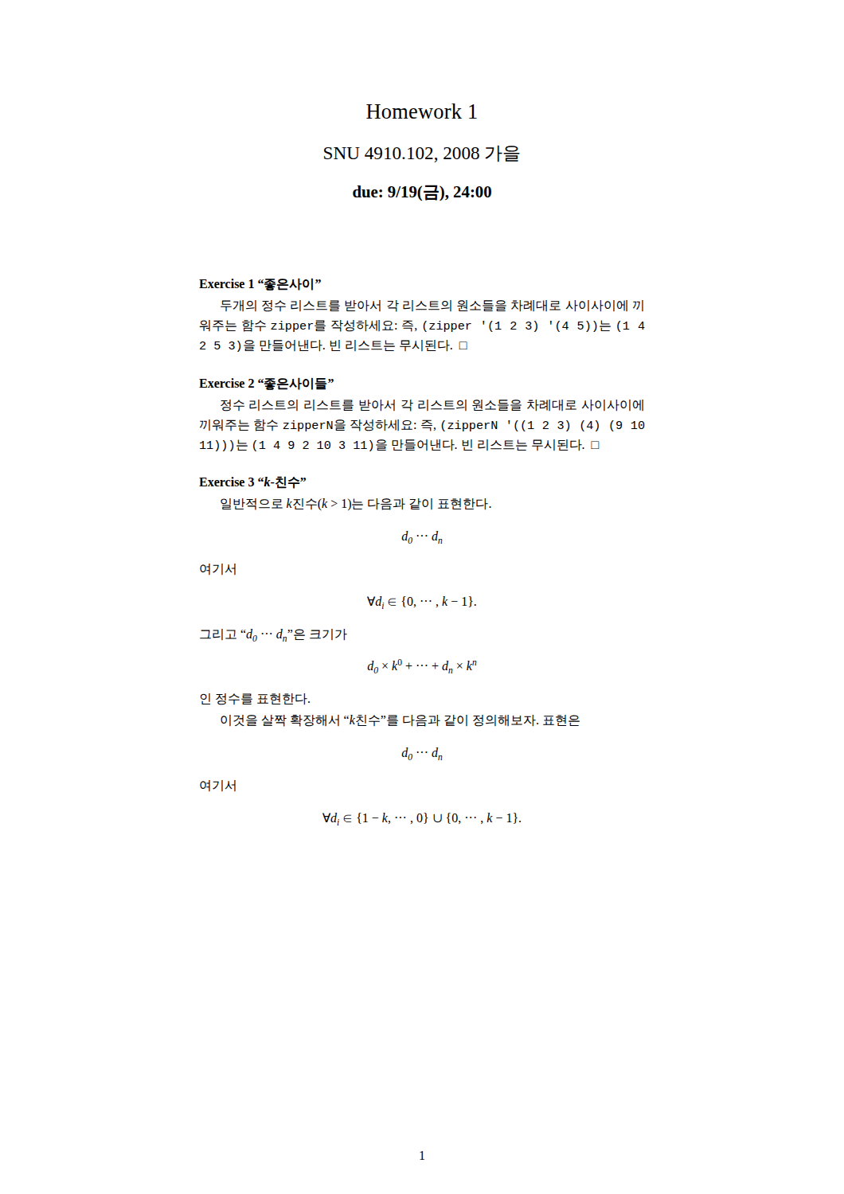Homework 1
SNU 4910.102, 2008 가을
due: 9/19(금), 24:00
Exercise 1 “좋은사이”
두개의 정수 리스트를 받아서 각 리스트의 원소들을 차례대로 사이사이에 끼워주는 함수 zipper를 작성하세요: 즉, (zipper '(1 2 3) '(4 5))는 (1 4 2 5 3)을 만들어낸다. 빈 리스트는 무시된다. □
Exercise 2 “좋은사이들”
정수 리스트의 리스트를 받아서 각 리스트의 원소들을 차례대로 사이사이에 끼워주는 함수 zipperN을 작성하세요: 즉, (zipperN '((1 2 3) (4) (9 10 11)))는 (1 4 9 2 10 3 11)을 만들어낸다. 빈 리스트는 무시된다. □
Exercise 3 “k-친수”
일반적으로 k진수(k > 1)는 다음과 같이 표현한다.
d0 ··· dn
여기서
∀di ∈ {0, ··· , k − 1}.
그리고 “d0 ··· dn”은 크기가
d0 × k0 + ··· + dn × kn
인 정수를 표현한다.
이것을 살짝 확장해서 “k친수”를 다음과 같이 정의해보자. 표현은
d0 ··· dn
여기서
∀di ∈ {1 − k, ··· , 0} ∪ {0, ··· , k − 1}.
1